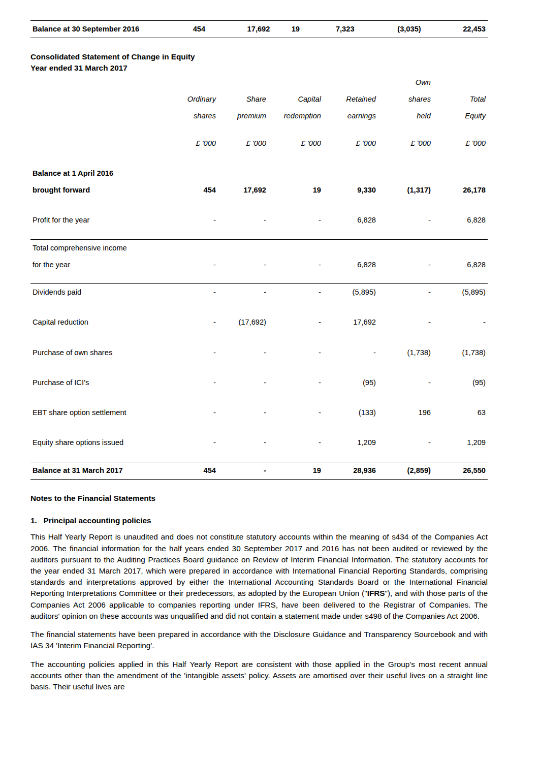| Balance at 30 September 2016 | 454 | 17,692 | 19 | 7,323 | (3,035) | 22,453 |
Consolidated Statement of Change in Equity
Year ended 31 March 2017
| | | | | | Own | |
| | Ordinary | Share | Capital | Retained | shares | Total |
| | shares | premium | redemption | earnings | held | Equity |
| | £ '000 | £ '000 | £ '000 | £ '000 | £ '000 | £ '000 |
| Balance at 1 April 2016 | | | | | | |
| brought forward | 454 | 17,692 | 19 | 9,330 | (1,317) | 26,178 |
| Profit for the year | - | - | - | 6,828 | - | 6,828 |
| Total comprehensive income | | | | | | |
| for the year | - | - | - | 6,828 | - | 6,828 |
| Dividends paid | - | - | - | (5,895) | - | (5,895) |
| Capital reduction | - | (17,692) | - | 17,692 | - | - |
| Purchase of own shares | - | - | - | - | (1,738) | (1,738) |
| Purchase of ICI’s | - | - | - | (95) | - | (95) |
| EBT share option settlement | - | - | - | (133) | 196 | 63 |
| Equity share options issued | - | - | - | 1,209 | - | 1,209 |
| Balance at 31 March 2017 | 454 | - | 19 | 28,936 | (2,859) | 26,550 |
Notes to the Financial Statements
1. Principal accounting policies
This Half Yearly Report is unaudited and does not constitute statutory accounts within the meaning of s434 of the Companies Act 2006. The financial information for the half years ended 30 September 2017 and 2016 has not been audited or reviewed by the auditors pursuant to the Auditing Practices Board guidance on Review of Interim Financial Information. The statutory accounts for the year ended 31 March 2017, which were prepared in accordance with International Financial Reporting Standards, comprising standards and interpretations approved by either the International Accounting Standards Board or the International Financial Reporting Interpretations Committee or their predecessors, as adopted by the European Union ("IFRS"), and with those parts of the Companies Act 2006 applicable to companies reporting under IFRS, have been delivered to the Registrar of Companies. The auditors' opinion on these accounts was unqualified and did not contain a statement made under s498 of the Companies Act 2006.
The financial statements have been prepared in accordance with the Disclosure Guidance and Transparency Sourcebook and with IAS 34 'Interim Financial Reporting'.
The accounting policies applied in this Half Yearly Report are consistent with those applied in the Group's most recent annual accounts other than the amendment of the 'intangible assets' policy. Assets are amortised over their useful lives on a straight line basis. Their useful lives are